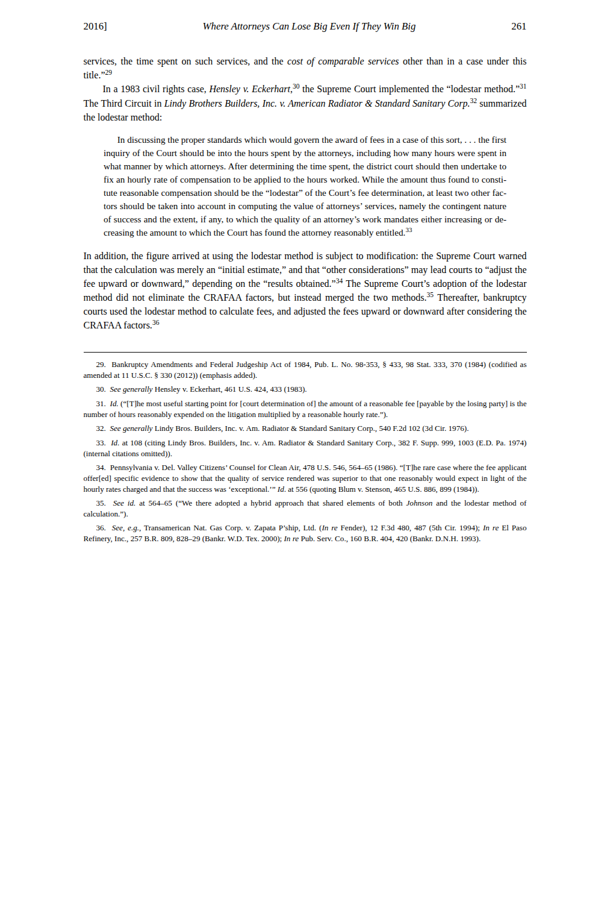2016] Where Attorneys Can Lose Big Even If They Win Big 261
services, the time spent on such services, and the cost of comparable services other than in a case under this title.”29
In a 1983 civil rights case, Hensley v. Eckerhart,30 the Supreme Court implemented the “lodestar method.”31 The Third Circuit in Lindy Brothers Builders, Inc. v. American Radiator & Standard Sanitary Corp.32 summarized the lodestar method:
In discussing the proper standards which would govern the award of fees in a case of this sort, . . . the first inquiry of the Court should be into the hours spent by the attorneys, including how many hours were spent in what manner by which attorneys. After determining the time spent, the district court should then undertake to fix an hourly rate of compensation to be applied to the hours worked. While the amount thus found to constitute reasonable compensation should be the “lodestar” of the Court’s fee determination, at least two other factors should be taken into account in computing the value of attorneys’ services, namely the contingent nature of success and the extent, if any, to which the quality of an attorney’s work mandates either increasing or decreasing the amount to which the Court has found the attorney reasonably entitled.33
In addition, the figure arrived at using the lodestar method is subject to modification: the Supreme Court warned that the calculation was merely an “initial estimate,” and that “other considerations” may lead courts to “adjust the fee upward or downward,” depending on the “results obtained.”34 The Supreme Court’s adoption of the lodestar method did not eliminate the CRAFAA factors, but instead merged the two methods.35 Thereafter, bankruptcy courts used the lodestar method to calculate fees, and adjusted the fees upward or downward after considering the CRAFAA factors.36
Bankruptcy Amendments and Federal Judgeship Act of 1984, Pub. L. No. 98-353, § 433, 98 Stat. 333, 370 (1984) (codified as amended at 11 U.S.C. § 330 (2012)) (emphasis added).
See generally Hensley v. Eckerhart, 461 U.S. 424, 433 (1983).
Id. (“[T]he most useful starting point for [court determination of] the amount of a reasonable fee [payable by the losing party] is the number of hours reasonably expended on the litigation multiplied by a reasonable hourly rate.”).
See generally Lindy Bros. Builders, Inc. v. Am. Radiator & Standard Sanitary Corp., 540 F.2d 102 (3d Cir. 1976).
Id. at 108 (citing Lindy Bros. Builders, Inc. v. Am. Radiator & Standard Sanitary Corp., 382 F. Supp. 999, 1003 (E.D. Pa. 1974) (internal citations omitted)).
Pennsylvania v. Del. Valley Citizens’ Counsel for Clean Air, 478 U.S. 546, 564–65 (1986). “[T]he rare case where the fee applicant offer[ed] specific evidence to show that the quality of service rendered was superior to that one reasonably would expect in light of the hourly rates charged and that the success was ‘exceptional.’” Id. at 556 (quoting Blum v. Stenson, 465 U.S. 886, 899 (1984)).
See id. at 564–65 (“We there adopted a hybrid approach that shared elements of both Johnson and the lodestar method of calculation.”).
See, e.g., Transamerican Nat. Gas Corp. v. Zapata P’ship, Ltd. (In re Fender), 12 F.3d 480, 487 (5th Cir. 1994); In re El Paso Refinery, Inc., 257 B.R. 809, 828–29 (Bankr. W.D. Tex. 2000); In re Pub. Serv. Co., 160 B.R. 404, 420 (Bankr. D.N.H. 1993).